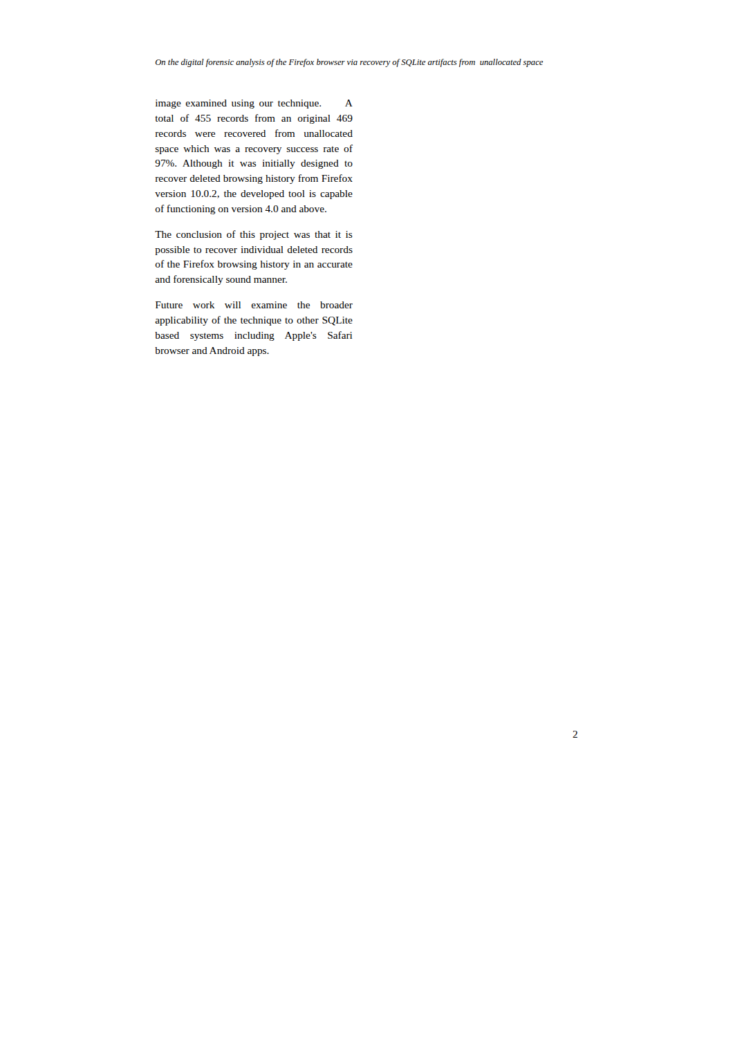On the digital forensic analysis of the Firefox browser via recovery of SQLite artifacts from unallocated space
image examined using our technique. A total of 455 records from an original 469 records were recovered from unallocated space which was a recovery success rate of 97%. Although it was initially designed to recover deleted browsing history from Firefox version 10.0.2, the developed tool is capable of functioning on version 4.0 and above.
The conclusion of this project was that it is possible to recover individual deleted records of the Firefox browsing history in an accurate and forensically sound manner.
Future work will examine the broader applicability of the technique to other SQLite based systems including Apple's Safari browser and Android apps.
2